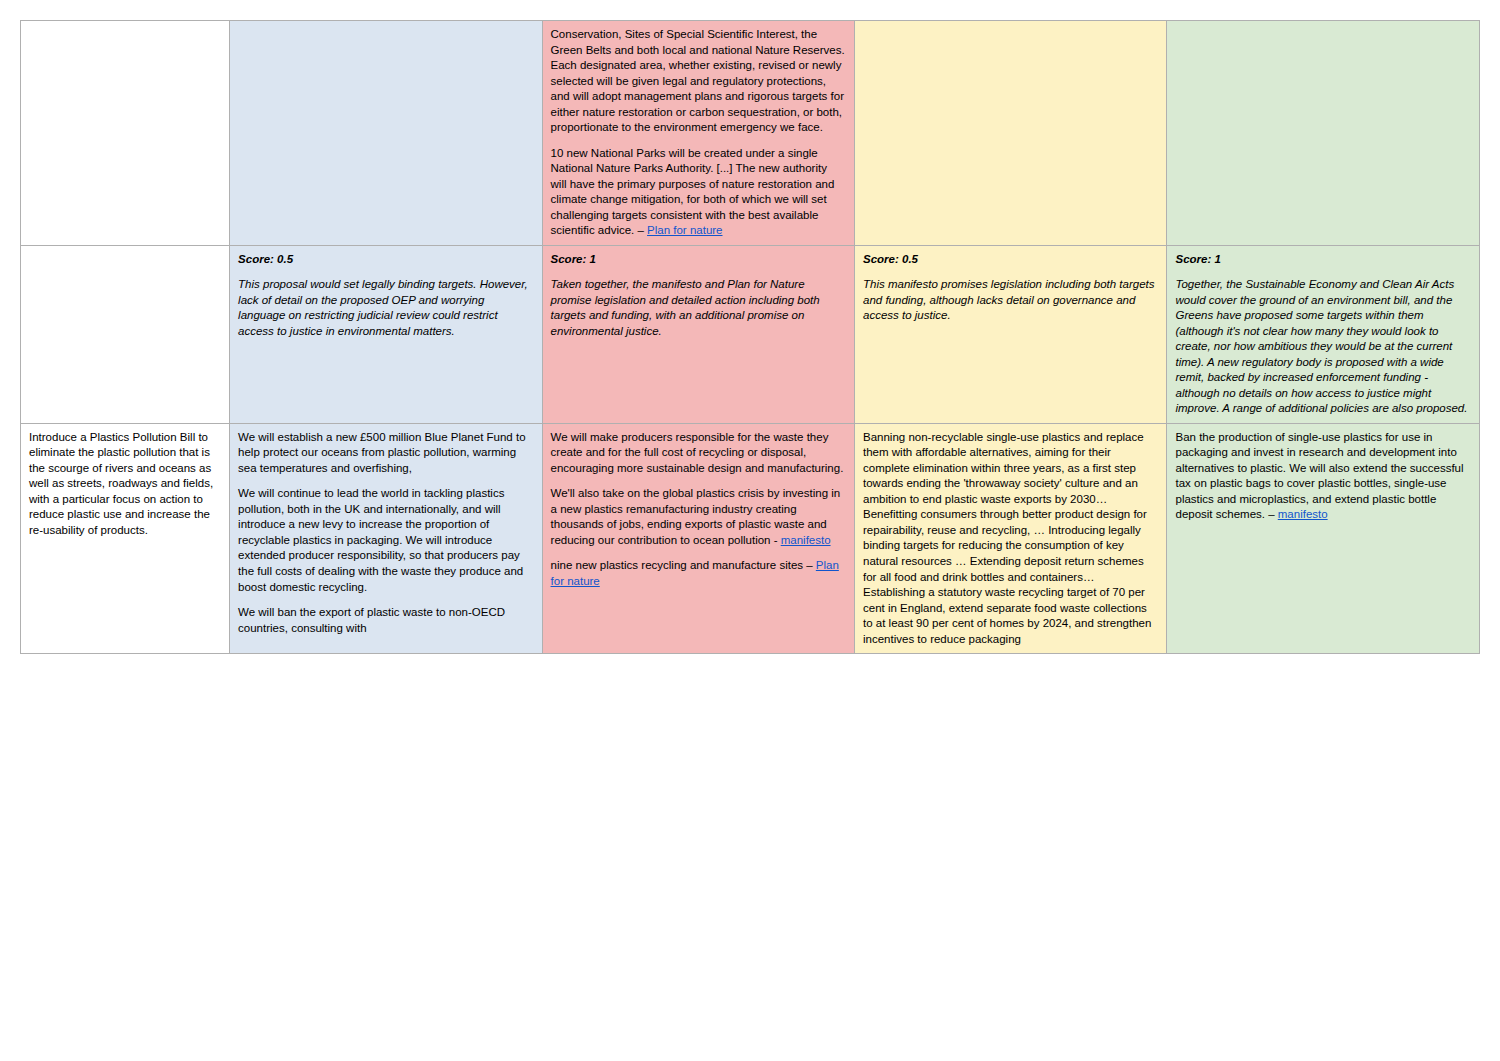| | | Conservation, Sites of Special Scientific Interest, the Green Belts and both local and national Nature Reserves. Each designated area, whether existing, revised or newly selected will be given legal and regulatory protections, and will adopt management plans and rigorous targets for either nature restoration or carbon sequestration, or both, proportionate to the environment emergency we face. 10 new National Parks will be created under a single National Nature Parks Authority. [...] The new authority will have the primary purposes of nature restoration and climate change mitigation, for both of which we will set challenging targets consistent with the best available scientific advice. – Plan for nature | | |
| | Score: 0.5 This proposal would set legally binding targets. However, lack of detail on the proposed OEP and worrying language on restricting judicial review could restrict access to justice in environmental matters. | Score: 1 Taken together, the manifesto and Plan for Nature promise legislation and detailed action including both targets and funding, with an additional promise on environmental justice. | Score: 0.5 This manifesto promises legislation including both targets and funding, although lacks detail on governance and access to justice. | Score: 1 Together, the Sustainable Economy and Clean Air Acts would cover the ground of an environment bill, and the Greens have proposed some targets within them (although it's not clear how many they would look to create, nor how ambitious they would be at the current time). A new regulatory body is proposed with a wide remit, backed by increased enforcement funding - although no details on how access to justice might improve. A range of additional policies are also proposed. |
| Introduce a Plastics Pollution Bill to eliminate the plastic pollution that is the scourge of rivers and oceans as well as streets, roadways and fields, with a particular focus on action to reduce plastic use and increase the re-usability of products. | We will establish a new £500 million Blue Planet Fund to help protect our oceans from plastic pollution, warming sea temperatures and overfishing, We will continue to lead the world in tackling plastics pollution, both in the UK and internationally, and will introduce a new levy to increase the proportion of recyclable plastics in packaging. We will introduce extended producer responsibility, so that producers pay the full costs of dealing with the waste they produce and boost domestic recycling. We will ban the export of plastic waste to non-OECD countries, consulting with | We will make producers responsible for the waste they create and for the full cost of recycling or disposal, encouraging more sustainable design and manufacturing. We'll also take on the global plastics crisis by investing in a new plastics remanufacturing industry creating thousands of jobs, ending exports of plastic waste and reducing our contribution to ocean pollution - manifesto nine new plastics recycling and manufacture sites – Plan for nature | Banning non-recyclable single-use plastics and replace them with affordable alternatives, aiming for their complete elimination within three years, as a first step towards ending the 'throwaway society' culture and an ambition to end plastic waste exports by 2030… Benefitting consumers through better product design for repairability, reuse and recycling, … Introducing legally binding targets for reducing the consumption of key natural resources … Extending deposit return schemes for all food and drink bottles and containers… Establishing a statutory waste recycling target of 70 per cent in England, extend separate food waste collections to at least 90 per cent of homes by 2024, and strengthen incentives to reduce packaging | Ban the production of single-use plastics for use in packaging and invest in research and development into alternatives to plastic. We will also extend the successful tax on plastic bags to cover plastic bottles, single-use plastics and microplastics, and extend plastic bottle deposit schemes. – manifesto |